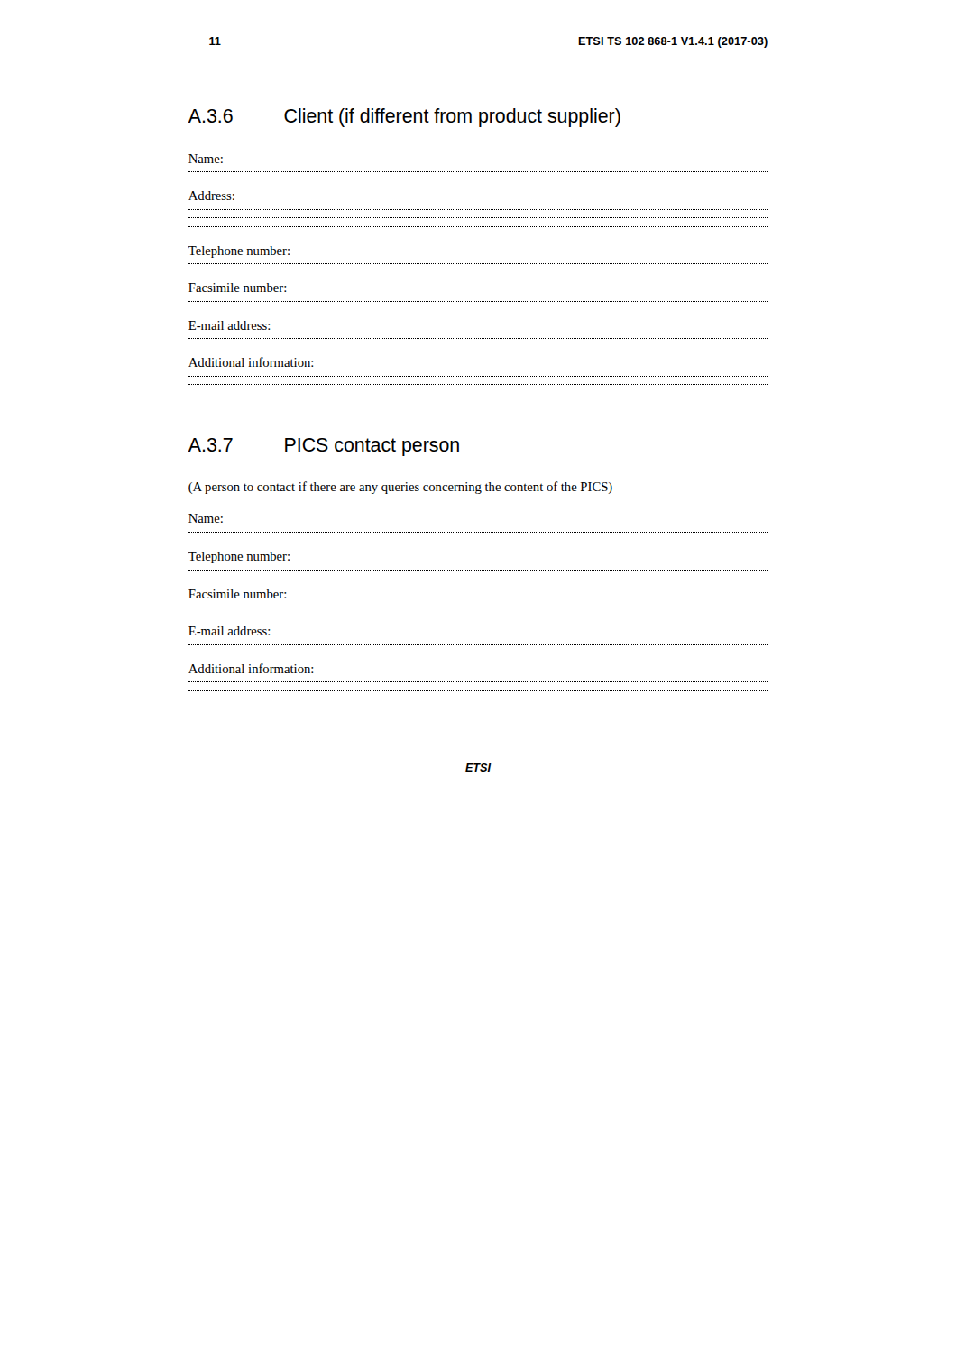11
ETSI TS 102 868-1 V1.4.1 (2017-03)
A.3.6 Client (if different from product supplier)
Name:
Address:
Telephone number:
Facsimile number:
E-mail address:
Additional information:
A.3.7 PICS contact person
(A person to contact if there are any queries concerning the content of the PICS)
Name:
Telephone number:
Facsimile number:
E-mail address:
Additional information:
ETSI